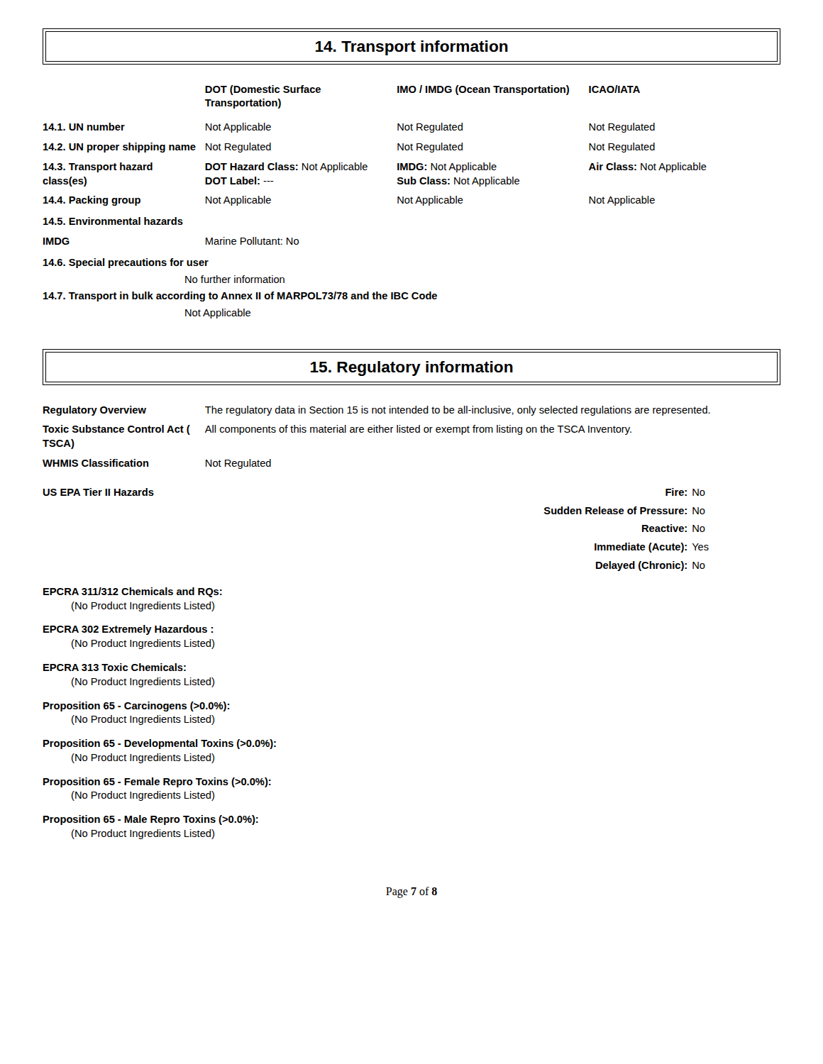14. Transport information
| | DOT (Domestic Surface Transportation) | IMO / IMDG (Ocean Transportation) | ICAO/IATA |
| --- | --- | --- | --- |
| 14.1. UN number | Not Applicable | Not Regulated | Not Regulated |
| 14.2. UN proper shipping name | Not Regulated | Not Regulated | Not Regulated |
| 14.3. Transport hazard class(es) | DOT Hazard Class: Not Applicable DOT Label: --- | IMDG: Not Applicable Sub Class: Not Applicable | Air Class: Not Applicable |
| 14.4. Packing group | Not Applicable | Not Applicable | Not Applicable |
14.5. Environmental hazards
| IMDG | Marine Pollutant: No |
14.6. Special precautions for user
No further information
14.7. Transport in bulk according to Annex II of MARPOL73/78 and the IBC Code
Not Applicable
15. Regulatory information
| Regulatory Overview | The regulatory data in Section 15 is not intended to be all-inclusive, only selected regulations are represented. |
| Toxic Substance Control Act ( TSCA) | All components of this material are either listed or exempt from listing on the TSCA Inventory. |
| WHMIS Classification | Not Regulated |
| US EPA Tier II Hazards | Fire: | No |
| | Sudden Release of Pressure: | No |
| | Reactive: | No |
| | Immediate (Acute): | Yes |
| | Delayed (Chronic): | No |
EPCRA 311/312 Chemicals and RQs:
(No Product Ingredients Listed)
EPCRA 302 Extremely Hazardous :
(No Product Ingredients Listed)
EPCRA 313 Toxic Chemicals:
(No Product Ingredients Listed)
Proposition 65 - Carcinogens (>0.0%):
(No Product Ingredients Listed)
Proposition 65 - Developmental Toxins (>0.0%):
(No Product Ingredients Listed)
Proposition 65 - Female Repro Toxins (>0.0%):
(No Product Ingredients Listed)
Proposition 65 - Male Repro Toxins (>0.0%):
(No Product Ingredients Listed)
Page 7 of 8